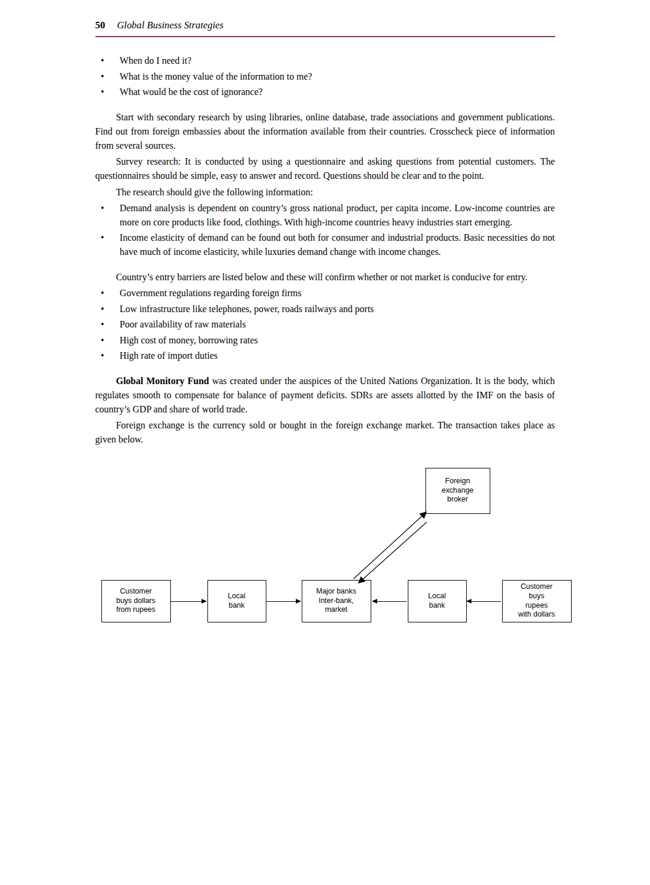50 Global Business Strategies
When do I need it?
What is the money value of the information to me?
What would be the cost of ignorance?
Start with secondary research by using libraries, online database, trade associations and government publications. Find out from foreign embassies about the information available from their countries. Crosscheck piece of information from several sources.
Survey research: It is conducted by using a questionnaire and asking questions from potential customers. The questionnaires should be simple, easy to answer and record. Questions should be clear and to the point.
The research should give the following information:
Demand analysis is dependent on country’s gross national product, per capita income. Low-income countries are more on core products like food, clothings. With high-income countries heavy industries start emerging.
Income elasticity of demand can be found out both for consumer and industrial products. Basic necessities do not have much of income elasticity, while luxuries demand change with income changes.
Country’s entry barriers are listed below and these will confirm whether or not market is conducive for entry.
Government regulations regarding foreign firms
Low infrastructure like telephones, power, roads railways and ports
Poor availability of raw materials
High cost of money, borrowing rates
High rate of import duties
Global Monitory Fund was created under the auspices of the United Nations Organization. It is the body, which regulates smooth to compensate for balance of payment deficits. SDRs are assets allotted by the IMF on the basis of country’s GDP and share of world trade.
Foreign exchange is the currency sold or bought in the foreign exchange market. The transaction takes place as given below.
Foreign
exchange
broker
Customer
buys dollars
from rupees
Local
bank
Major banks
Inter-bank,
market
Local
bank
Customer
buys
rupees
with dollars